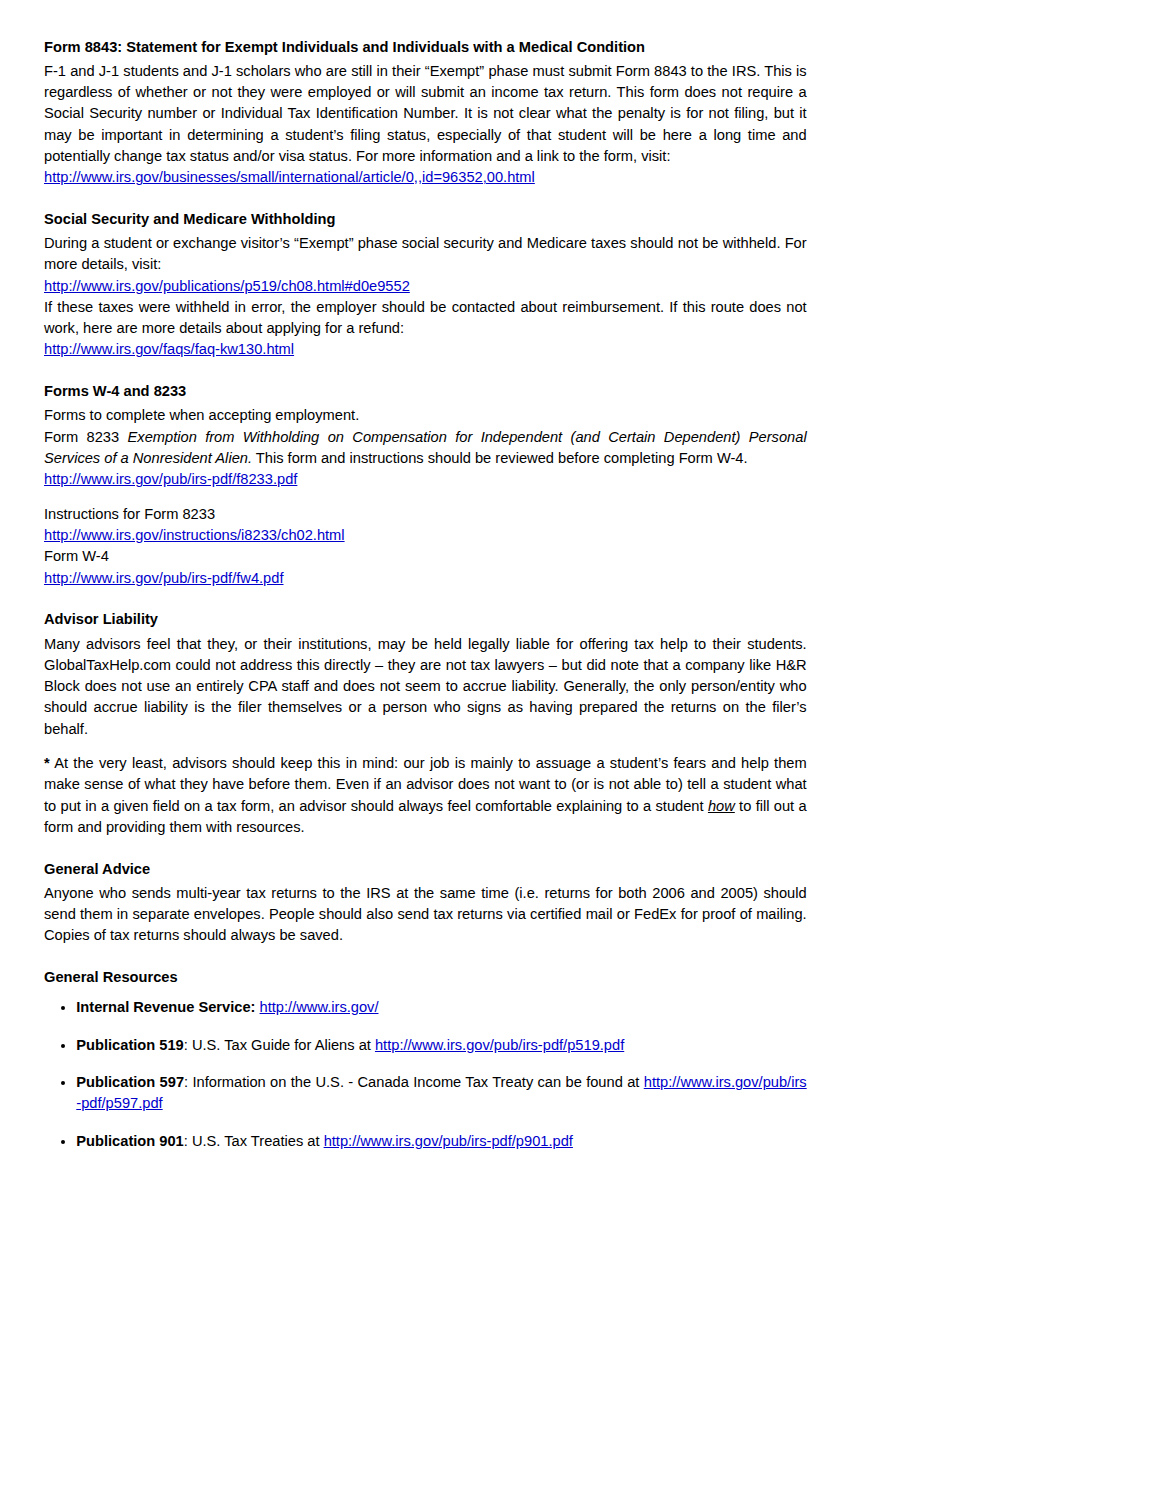Form 8843: Statement for Exempt Individuals and Individuals with a Medical Condition
F-1 and J-1 students and J-1 scholars who are still in their “Exempt” phase must submit Form 8843 to the IRS. This is regardless of whether or not they were employed or will submit an income tax return. This form does not require a Social Security number or Individual Tax Identification Number. It is not clear what the penalty is for not filing, but it may be important in determining a student’s filing status, especially of that student will be here a long time and potentially change tax status and/or visa status. For more information and a link to the form, visit:
http://www.irs.gov/businesses/small/international/article/0,,id=96352,00.html
Social Security and Medicare Withholding
During a student or exchange visitor’s “Exempt” phase social security and Medicare taxes should not be withheld. For more details, visit:
http://www.irs.gov/publications/p519/ch08.html#d0e9552
If these taxes were withheld in error, the employer should be contacted about reimbursement. If this route does not work, here are more details about applying for a refund:
http://www.irs.gov/faqs/faq-kw130.html
Forms W-4 and 8233
Forms to complete when accepting employment.
Form 8233 Exemption from Withholding on Compensation for Independent (and Certain Dependent) Personal Services of a Nonresident Alien. This form and instructions should be reviewed before completing Form W-4.
http://www.irs.gov/pub/irs-pdf/f8233.pdf
Instructions for Form 8233
http://www.irs.gov/instructions/i8233/ch02.html
Form W-4
http://www.irs.gov/pub/irs-pdf/fw4.pdf
Advisor Liability
Many advisors feel that they, or their institutions, may be held legally liable for offering tax help to their students. GlobalTaxHelp.com could not address this directly – they are not tax lawyers – but did note that a company like H&R Block does not use an entirely CPA staff and does not seem to accrue liability. Generally, the only person/entity who should accrue liability is the filer themselves or a person who signs as having prepared the returns on the filer’s behalf.
* At the very least, advisors should keep this in mind: our job is mainly to assuage a student’s fears and help them make sense of what they have before them. Even if an advisor does not want to (or is not able to) tell a student what to put in a given field on a tax form, an advisor should always feel comfortable explaining to a student how to fill out a form and providing them with resources.
General Advice
Anyone who sends multi-year tax returns to the IRS at the same time (i.e. returns for both 2006 and 2005) should send them in separate envelopes. People should also send tax returns via certified mail or FedEx for proof of mailing. Copies of tax returns should always be saved.
General Resources
Internal Revenue Service: http://www.irs.gov/
Publication 519: U.S. Tax Guide for Aliens at http://www.irs.gov/pub/irs-pdf/p519.pdf
Publication 597: Information on the U.S. - Canada Income Tax Treaty can be found at http://www.irs.gov/pub/irs-pdf/p597.pdf
Publication 901: U.S. Tax Treaties at http://www.irs.gov/pub/irs-pdf/p901.pdf